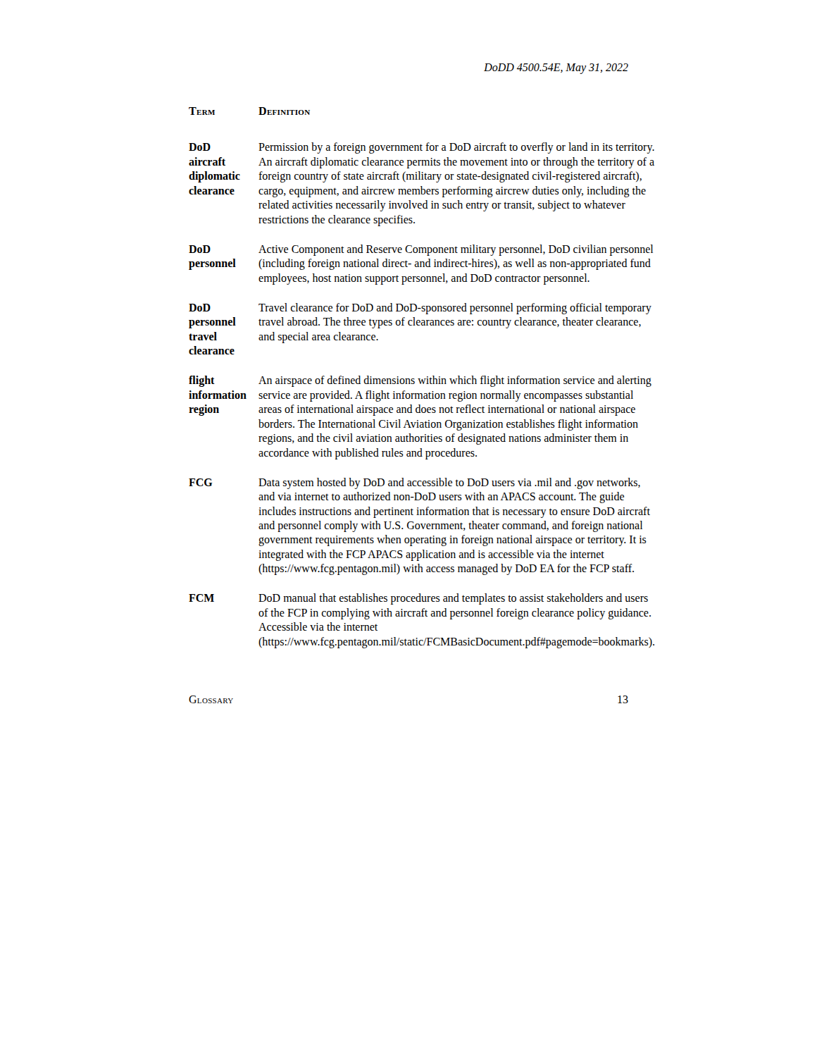DoDD 4500.54E, May 31, 2022
| Term | Definition |
| --- | --- |
| DoD aircraft diplomatic clearance | Permission by a foreign government for a DoD aircraft to overfly or land in its territory. An aircraft diplomatic clearance permits the movement into or through the territory of a foreign country of state aircraft (military or state-designated civil-registered aircraft), cargo, equipment, and aircrew members performing aircrew duties only, including the related activities necessarily involved in such entry or transit, subject to whatever restrictions the clearance specifies. |
| DoD personnel | Active Component and Reserve Component military personnel, DoD civilian personnel (including foreign national direct- and indirect-hires), as well as non-appropriated fund employees, host nation support personnel, and DoD contractor personnel. |
| DoD personnel travel clearance | Travel clearance for DoD and DoD-sponsored personnel performing official temporary travel abroad. The three types of clearances are: country clearance, theater clearance, and special area clearance. |
| flight information region | An airspace of defined dimensions within which flight information service and alerting service are provided. A flight information region normally encompasses substantial areas of international airspace and does not reflect international or national airspace borders. The International Civil Aviation Organization establishes flight information regions, and the civil aviation authorities of designated nations administer them in accordance with published rules and procedures. |
| FCG | Data system hosted by DoD and accessible to DoD users via .mil and .gov networks, and via internet to authorized non-DoD users with an APACS account. The guide includes instructions and pertinent information that is necessary to ensure DoD aircraft and personnel comply with U.S. Government, theater command, and foreign national government requirements when operating in foreign national airspace or territory. It is integrated with the FCP APACS application and is accessible via the internet (https://www.fcg.pentagon.mil) with access managed by DoD EA for the FCP staff. |
| FCM | DoD manual that establishes procedures and templates to assist stakeholders and users of the FCP in complying with aircraft and personnel foreign clearance policy guidance. Accessible via the internet (https://www.fcg.pentagon.mil/static/FCMBasicDocument.pdf#pagemode=bookmarks). |
Glossary 13